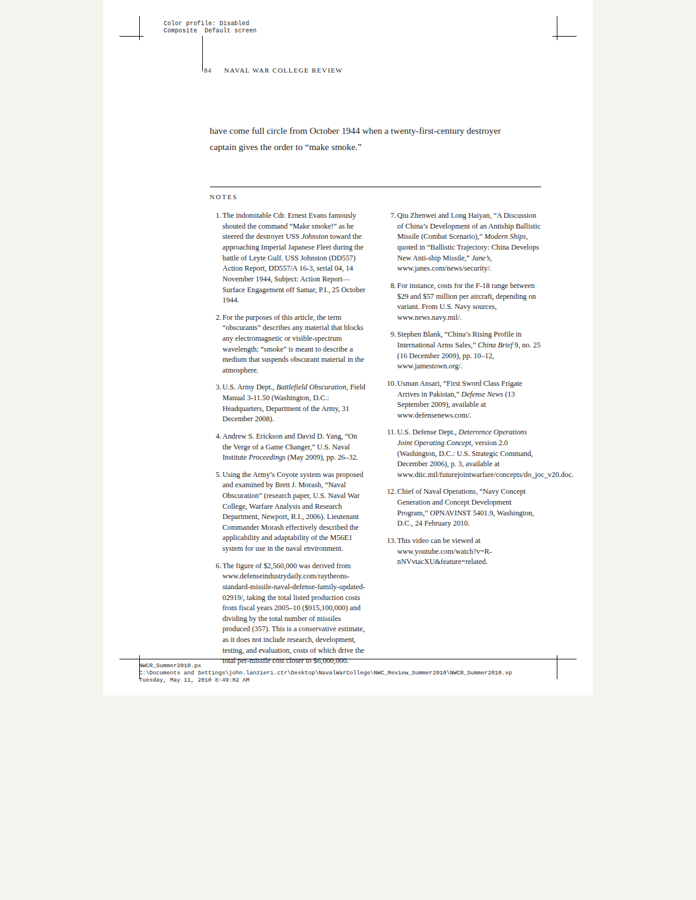Color profile: Disabled Composite Default screen
84 NAVAL WAR COLLEGE REVIEW
have come full circle from October 1944 when a twenty-first-century destroyer captain gives the order to “make smoke.”
NOTES
1. The indomitable Cdr. Ernest Evans famously shouted the command “Make smoke!” as he steered the destroyer USS Johnston toward the approaching Imperial Japanese Fleet during the battle of Leyte Gulf. USS Johnston (DD557) Action Report, DD557/A 16-3, serial 04, 14 November 1944, Subject: Action Report—Surface Engagement off Samar, P.I., 25 October 1944.
2. For the purposes of this article, the term “obscurants” describes any material that blocks any electromagnetic or visible-spectrum wavelength; “smoke” is meant to describe a medium that suspends obscurant material in the atmosphere.
3. U.S. Army Dept., Battlefield Obscuration, Field Manual 3-11.50 (Washington, D.C.: Headquarters, Department of the Army, 31 December 2008).
4. Andrew S. Erickson and David D. Yang, “On the Verge of a Game Changer,” U.S. Naval Institute Proceedings (May 2009), pp. 26–32.
5. Using the Army’s Coyote system was proposed and examined by Brett J. Morash, “Naval Obscuration” (research paper, U.S. Naval War College, Warfare Analysis and Research Department, Newport, R.I., 2006). Lieutenant Commander Morash effectively described the applicability and adaptability of the M56E1 system for use in the naval environment.
6. The figure of $2,560,000 was derived from www.defenseindustrydaily.com/raytheons-standard-missile-naval-defense-family-updated-02919/, taking the total listed production costs from fiscal years 2005–10 ($915,100,000) and dividing by the total number of missiles produced (357). This is a conservative estimate, as it does not include research, development, testing, and evaluation, costs of which drive the total per-missile cost closer to $6,000,000.
7. Qiu Zhenwei and Long Haiyan, “A Discussion of China’s Development of an Antiship Ballistic Missile (Combat Scenario),” Modern Ships, quoted in “Ballistic Trajectory: China Develops New Anti-ship Missile,” Jane’s, www.janes.com/news/security/.
8. For instance, costs for the F-18 range between $29 and $57 million per aircraft, depending on variant. From U.S. Navy sources, www.news.navy.mil/.
9. Stephen Blank, “China’s Rising Profile in International Arms Sales,” China Brief 9, no. 25 (16 December 2009), pp. 10–12, www.jamestown.org/.
10. Usman Ansari, “First Sword Class Frigate Arrives in Pakistan,” Defense News (13 September 2009), available at www.defensenews.com/.
11. U.S. Defense Dept., Deterrence Operations Joint Operating Concept, version 2.0 (Washington, D.C.: U.S. Strategic Command, December 2006), p. 3, available at www.dtic.mil/futurejointwarfare/concepts/do_joc_v20.doc.
12. Chief of Naval Operations, “Navy Concept Generation and Concept Development Program,” OPNAVINST 5401.9, Washington, D.C., 24 February 2010.
13. This video can be viewed at www.youtube.com/watch?v=R-nNVvtacXU&feature=related.
NWCR_Summer2010.ps C:\Documents and Settings\john.lanzieri.ctr\Desktop\NavalWarCollege\NWC_Review_Summer2010\NWCR_Summer2010.vp Tuesday, May 11, 2010 8:49:02 AM